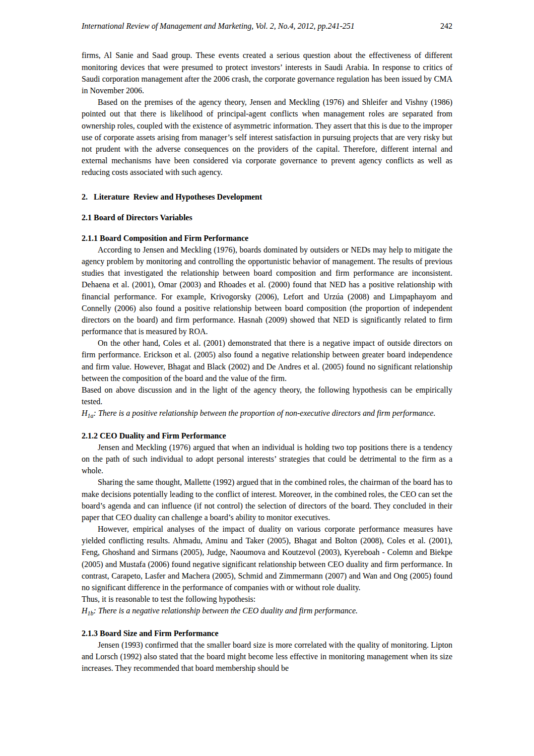International Review of Management and Marketing, Vol. 2, No.4, 2012, pp.241-251 242
firms, Al Sanie and Saad group. These events created a serious question about the effectiveness of different monitoring devices that were presumed to protect investors’ interests in Saudi Arabia. In response to critics of Saudi corporation management after the 2006 crash, the corporate governance regulation has been issued by CMA in November 2006.
Based on the premises of the agency theory, Jensen and Meckling (1976) and Shleifer and Vishny (1986) pointed out that there is likelihood of principal-agent conflicts when management roles are separated from ownership roles, coupled with the existence of asymmetric information. They assert that this is due to the improper use of corporate assets arising from manager’s self interest satisfaction in pursuing projects that are very risky but not prudent with the adverse consequences on the providers of the capital. Therefore, different internal and external mechanisms have been considered via corporate governance to prevent agency conflicts as well as reducing costs associated with such agency.
2. Literature Review and Hypotheses Development
2.1 Board of Directors Variables
2.1.1 Board Composition and Firm Performance
According to Jensen and Meckling (1976), boards dominated by outsiders or NEDs may help to mitigate the agency problem by monitoring and controlling the opportunistic behavior of management. The results of previous studies that investigated the relationship between board composition and firm performance are inconsistent. Dehaena et al. (2001), Omar (2003) and Rhoades et al. (2000) found that NED has a positive relationship with financial performance. For example, Krivogorsky (2006), Lefort and Urzúa (2008) and Limpaphayom and Connelly (2006) also found a positive relationship between board composition (the proportion of independent directors on the board) and firm performance. Hasnah (2009) showed that NED is significantly related to firm performance that is measured by ROA.
On the other hand, Coles et al. (2001) demonstrated that there is a negative impact of outside directors on firm performance. Erickson et al. (2005) also found a negative relationship between greater board independence and firm value. However, Bhagat and Black (2002) and De Andres et al. (2005) found no significant relationship between the composition of the board and the value of the firm.
Based on above discussion and in the light of the agency theory, the following hypothesis can be empirically tested.
H1a: There is a positive relationship between the proportion of non-executive directors and firm performance.
2.1.2 CEO Duality and Firm Performance
Jensen and Meckling (1976) argued that when an individual is holding two top positions there is a tendency on the path of such individual to adopt personal interests’ strategies that could be detrimental to the firm as a whole.
Sharing the same thought, Mallette (1992) argued that in the combined roles, the chairman of the board has to make decisions potentially leading to the conflict of interest. Moreover, in the combined roles, the CEO can set the board’s agenda and can influence (if not control) the selection of directors of the board. They concluded in their paper that CEO duality can challenge a board’s ability to monitor executives.
However, empirical analyses of the impact of duality on various corporate performance measures have yielded conflicting results. Ahmadu, Aminu and Taker (2005), Bhagat and Bolton (2008), Coles et al. (2001), Feng, Ghoshand and Sirmans (2005), Judge, Naoumova and Koutzevol (2003), Kyereboah - Colemn and Biekpe (2005) and Mustafa (2006) found negative significant relationship between CEO duality and firm performance. In contrast, Carapeto, Lasfer and Machera (2005), Schmid and Zimmermann (2007) and Wan and Ong (2005) found no significant difference in the performance of companies with or without role duality.
Thus, it is reasonable to test the following hypothesis:
H1b: There is a negative relationship between the CEO duality and firm performance.
2.1.3 Board Size and Firm Performance
Jensen (1993) confirmed that the smaller board size is more correlated with the quality of monitoring. Lipton and Lorsch (1992) also stated that the board might become less effective in monitoring management when its size increases. They recommended that board membership should be